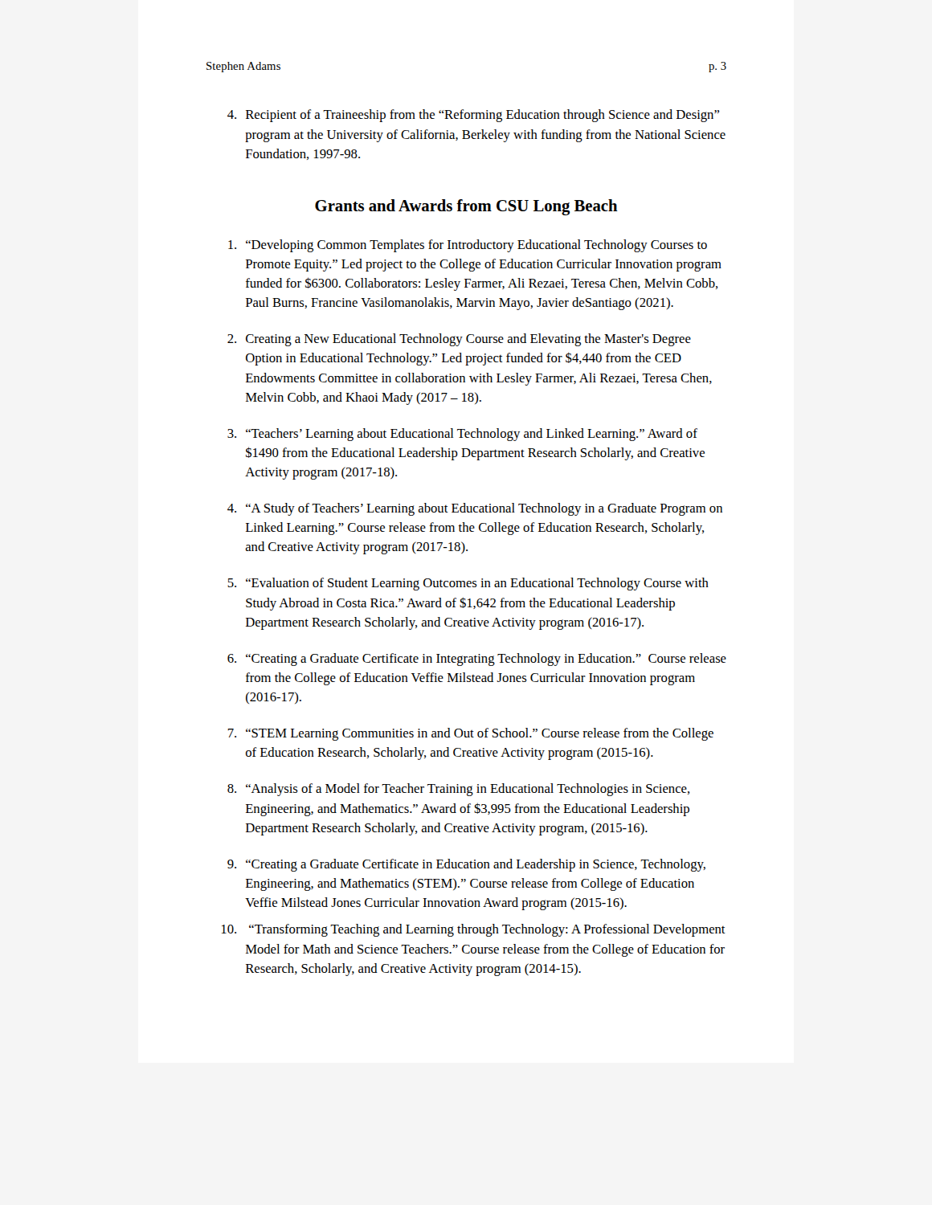Stephen Adams p. 3
Recipient of a Traineeship from the “Reforming Education through Science and Design” program at the University of California, Berkeley with funding from the National Science Foundation, 1997-98.
Grants and Awards from CSU Long Beach
“Developing Common Templates for Introductory Educational Technology Courses to Promote Equity.” Led project to the College of Education Curricular Innovation program funded for $6300. Collaborators: Lesley Farmer, Ali Rezaei, Teresa Chen, Melvin Cobb, Paul Burns, Francine Vasilomanolakis, Marvin Mayo, Javier deSantiago (2021).
Creating a New Educational Technology Course and Elevating the Master's Degree Option in Educational Technology.” Led project funded for $4,440 from the CED Endowments Committee in collaboration with Lesley Farmer, Ali Rezaei, Teresa Chen, Melvin Cobb, and Khaoi Mady (2017 – 18).
“Teachers’ Learning about Educational Technology and Linked Learning.” Award of $1490 from the Educational Leadership Department Research Scholarly, and Creative Activity program (2017-18).
“A Study of Teachers’ Learning about Educational Technology in a Graduate Program on Linked Learning.” Course release from the College of Education Research, Scholarly, and Creative Activity program (2017-18).
“Evaluation of Student Learning Outcomes in an Educational Technology Course with Study Abroad in Costa Rica.” Award of $1,642 from the Educational Leadership Department Research Scholarly, and Creative Activity program (2016-17).
“Creating a Graduate Certificate in Integrating Technology in Education.” Course release from the College of Education Veffie Milstead Jones Curricular Innovation program (2016-17).
“STEM Learning Communities in and Out of School.” Course release from the College of Education Research, Scholarly, and Creative Activity program (2015-16).
“Analysis of a Model for Teacher Training in Educational Technologies in Science, Engineering, and Mathematics.” Award of $3,995 from the Educational Leadership Department Research Scholarly, and Creative Activity program, (2015-16).
“Creating a Graduate Certificate in Education and Leadership in Science, Technology, Engineering, and Mathematics (STEM).” Course release from College of Education Veffie Milstead Jones Curricular Innovation Award program (2015-16).
“Transforming Teaching and Learning through Technology: A Professional Development Model for Math and Science Teachers.” Course release from the College of Education for Research, Scholarly, and Creative Activity program (2014-15).